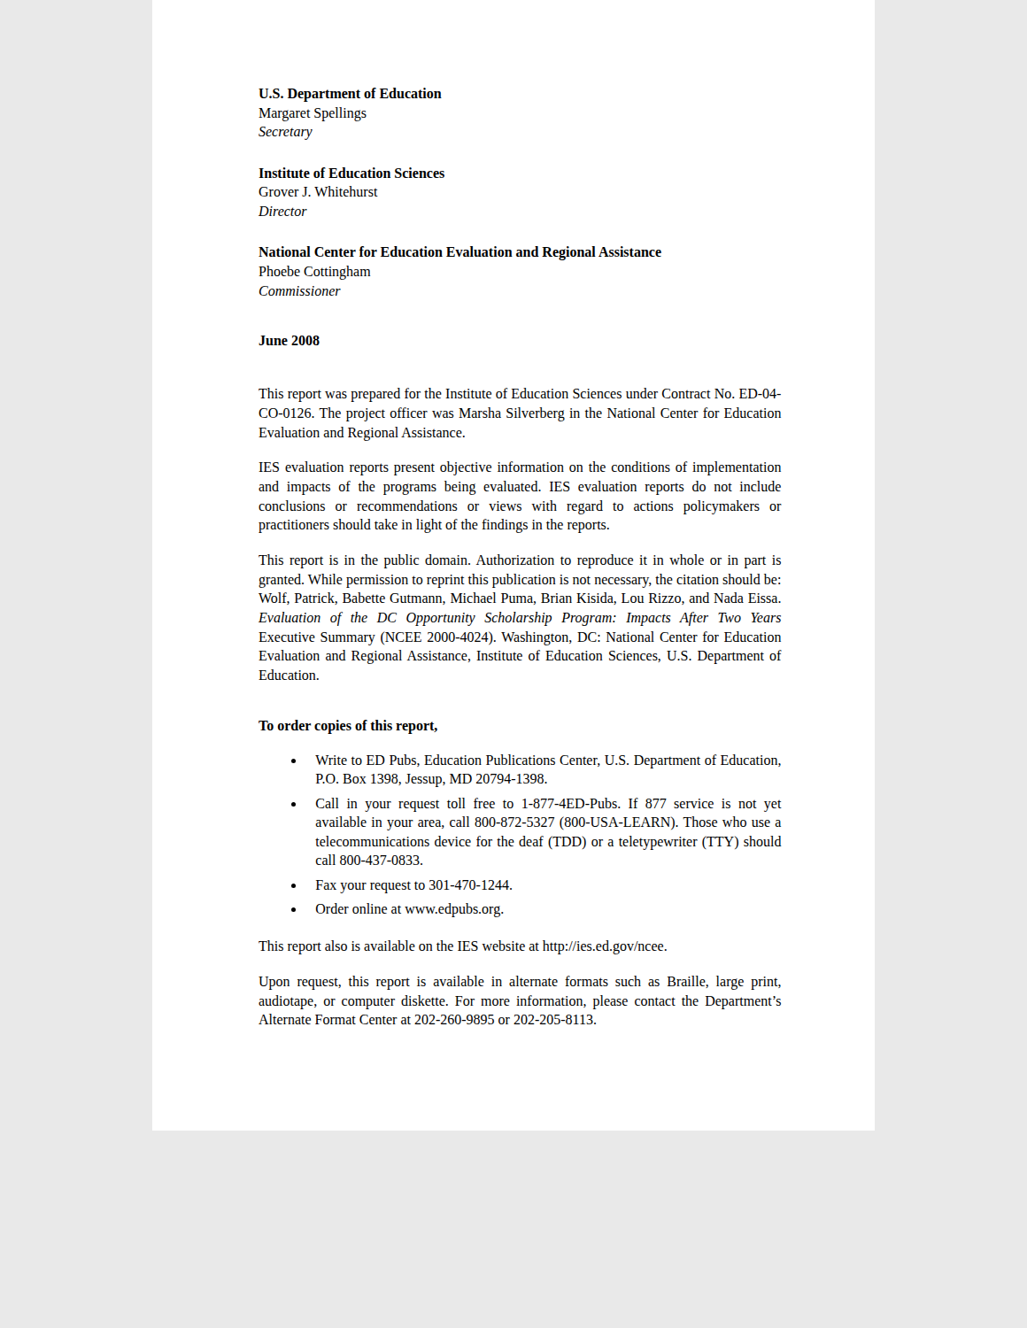U.S. Department of Education
Margaret Spellings
Secretary
Institute of Education Sciences
Grover J. Whitehurst
Director
National Center for Education Evaluation and Regional Assistance
Phoebe Cottingham
Commissioner
June 2008
This report was prepared for the Institute of Education Sciences under Contract No. ED-04-CO-0126. The project officer was Marsha Silverberg in the National Center for Education Evaluation and Regional Assistance.
IES evaluation reports present objective information on the conditions of implementation and impacts of the programs being evaluated. IES evaluation reports do not include conclusions or recommendations or views with regard to actions policymakers or practitioners should take in light of the findings in the reports.
This report is in the public domain. Authorization to reproduce it in whole or in part is granted. While permission to reprint this publication is not necessary, the citation should be: Wolf, Patrick, Babette Gutmann, Michael Puma, Brian Kisida, Lou Rizzo, and Nada Eissa. Evaluation of the DC Opportunity Scholarship Program: Impacts After Two Years Executive Summary (NCEE 2000-4024). Washington, DC: National Center for Education Evaluation and Regional Assistance, Institute of Education Sciences, U.S. Department of Education.
To order copies of this report,
Write to ED Pubs, Education Publications Center, U.S. Department of Education, P.O. Box 1398, Jessup, MD 20794-1398.
Call in your request toll free to 1-877-4ED-Pubs. If 877 service is not yet available in your area, call 800-872-5327 (800-USA-LEARN). Those who use a telecommunications device for the deaf (TDD) or a teletypewriter (TTY) should call 800-437-0833.
Fax your request to 301-470-1244.
Order online at www.edpubs.org.
This report also is available on the IES website at http://ies.ed.gov/ncee.
Upon request, this report is available in alternate formats such as Braille, large print, audiotape, or computer diskette. For more information, please contact the Department’s Alternate Format Center at 202-260-9895 or 202-205-8113.